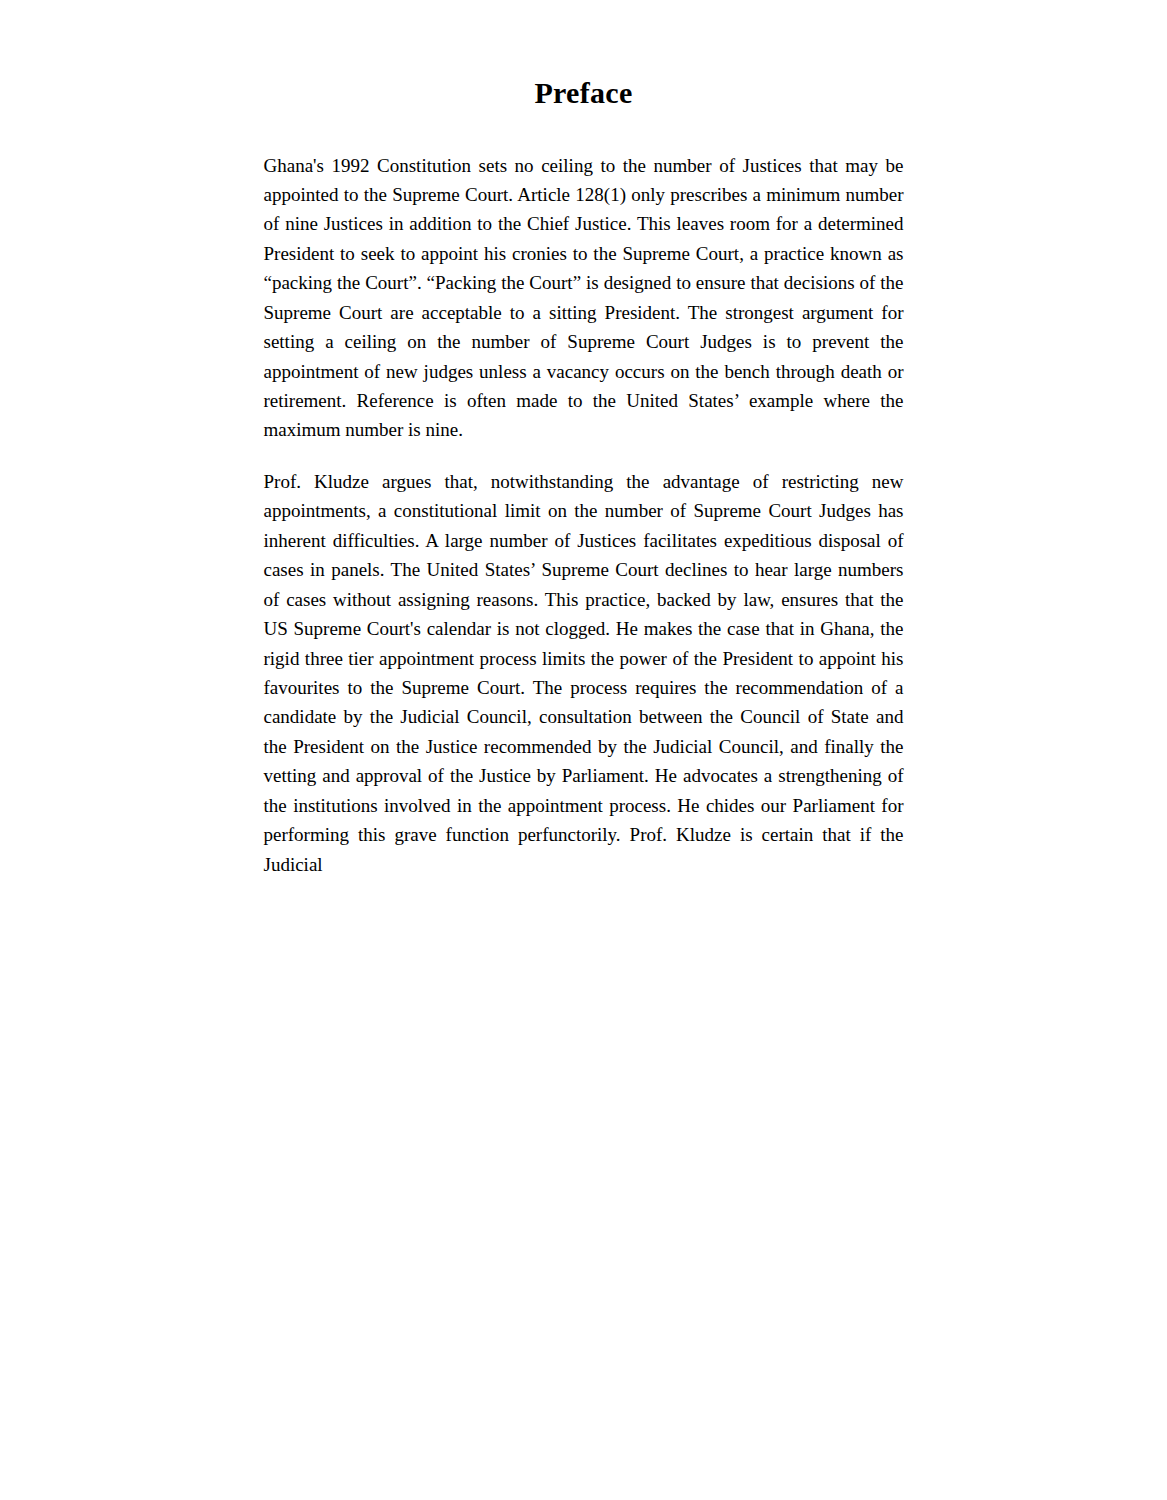Preface
Ghana's 1992 Constitution sets no ceiling to the number of Justices that may be appointed to the Supreme Court. Article 128(1) only prescribes a minimum number of nine Justices in addition to the Chief Justice. This leaves room for a determined President to seek to appoint his cronies to the Supreme Court, a practice known as “packing the Court”. “Packing the Court” is designed to ensure that decisions of the Supreme Court are acceptable to a sitting President. The strongest argument for setting a ceiling on the number of Supreme Court Judges is to prevent the appointment of new judges unless a vacancy occurs on the bench through death or retirement. Reference is often made to the United States’ example where the maximum number is nine.
Prof. Kludze argues that, notwithstanding the advantage of restricting new appointments, a constitutional limit on the number of Supreme Court Judges has inherent difficulties. A large number of Justices facilitates expeditious disposal of cases in panels. The United States’ Supreme Court declines to hear large numbers of cases without assigning reasons. This practice, backed by law, ensures that the US Supreme Court's calendar is not clogged. He makes the case that in Ghana, the rigid three tier appointment process limits the power of the President to appoint his favourites to the Supreme Court. The process requires the recommendation of a candidate by the Judicial Council, consultation between the Council of State and the President on the Justice recommended by the Judicial Council, and finally the vetting and approval of the Justice by Parliament. He advocates a strengthening of the institutions involved in the appointment process. He chides our Parliament for performing this grave function perfunctorily. Prof. Kludze is certain that if the Judicial